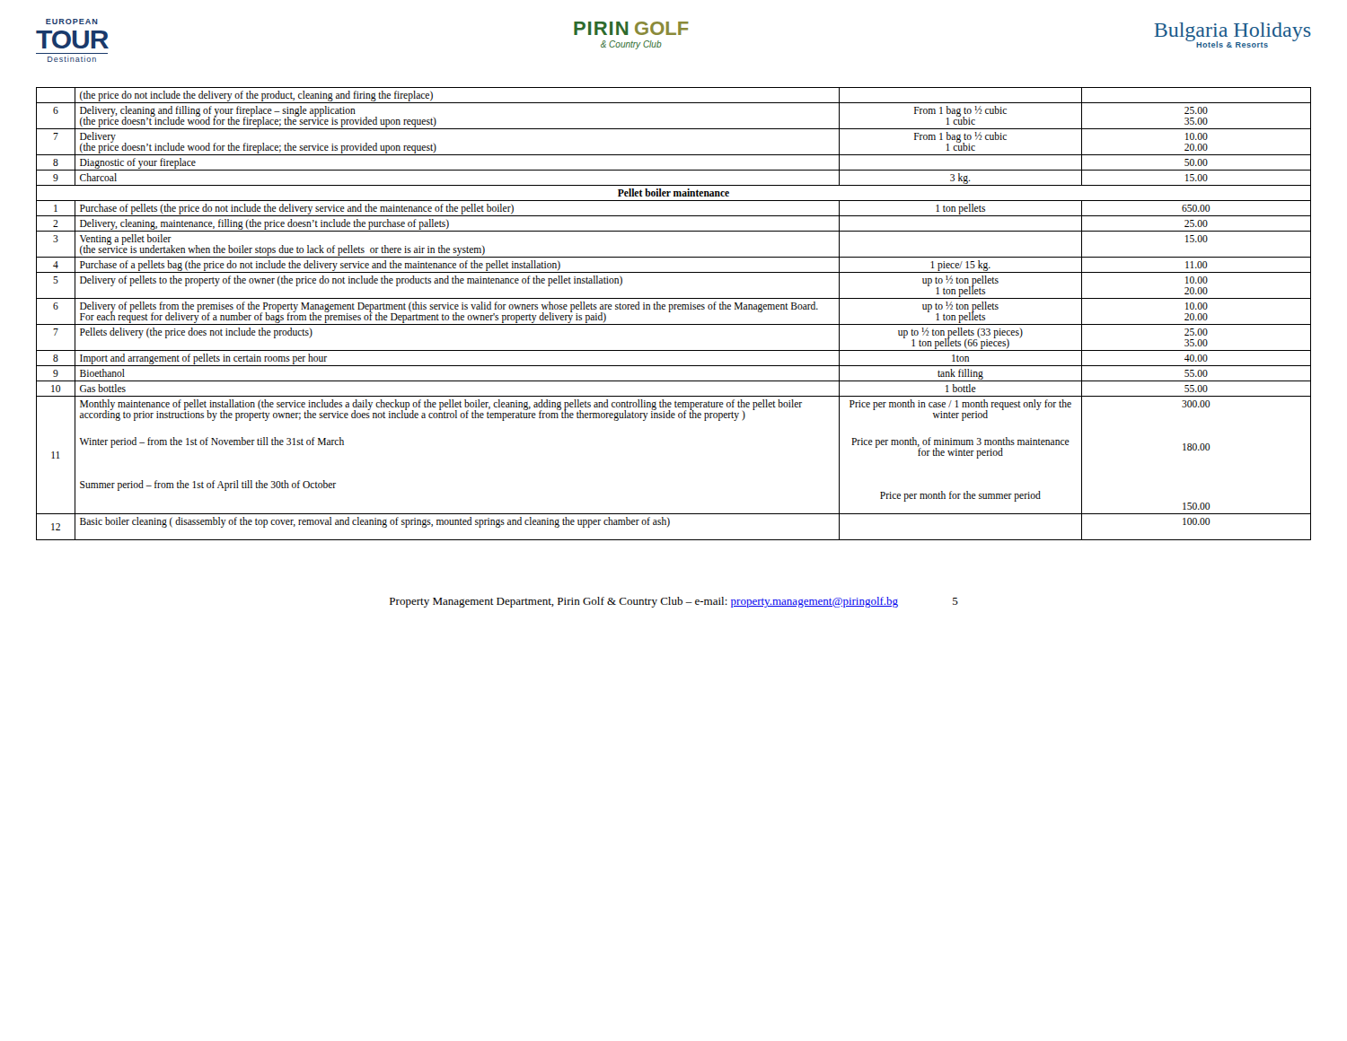EUROPEAN
TOUR
Destination
PIRIN GOLF
& Country Club
Bulgaria Holidays
Hotels & Resorts
| | (the price do not include the delivery of the product, cleaning and firing the fireplace) | | |
| 6 | Delivery, cleaning and filling of your fireplace – single application (the price doesn’t include wood for the fireplace; the service is provided upon request) | From 1 bag to ½ cubic 1 cubic | 25.00 35.00 |
| 7 | Delivery (the price doesn’t include wood for the fireplace; the service is provided upon request) | From 1 bag to ½ cubic 1 cubic | 10.00 20.00 |
| 8 | Diagnostic of your fireplace | | 50.00 |
| 9 | Charcoal | 3 kg. | 15.00 |
| Pellet boiler maintenance |
| 1 | Purchase of pellets (the price do not include the delivery service and the maintenance of the pellet boiler) | 1 ton pellets | 650.00 |
| 2 | Delivery, cleaning, maintenance, filling (the price doesn’t include the purchase of pallets) | | 25.00 |
| 3 | Venting a pellet boiler (the service is undertaken when the boiler stops due to lack of pellets or there is air in the system) | | 15.00 |
| 4 | Purchase of a pellets bag (the price do not include the delivery service and the maintenance of the pellet installation) | 1 piece/ 15 kg. | 11.00 |
| 5 | Delivery of pellets to the property of the owner (the price do not include the products and the maintenance of the pellet installation) | up to ½ ton pellets 1 ton pellets | 10.00 20.00 |
| 6 | Delivery of pellets from the premises of the Property Management Department (this service is valid for owners whose pellets are stored in the premises of the Management Board. For each request for delivery of a number of bags from the premises of the Department to the owner's property delivery is paid) | up to ½ ton pellets 1 ton pellets | 10.00 20.00 |
| 7 | Pellets delivery (the price does not include the products) | up to ½ ton pellets (33 pieces) 1 ton pellets (66 pieces) | 25.00 35.00 |
| 8 | Import and arrangement of pellets in certain rooms per hour | 1ton | 40.00 |
| 9 | Bioethanol | tank filling | 55.00 |
| 10 | Gas bottles | 1 bottle | 55.00 |
| 11 | Monthly maintenance of pellet installation (the service includes a daily checkup of the pellet boiler, cleaning, adding pellets and controlling the temperature of the pellet boiler according to prior instructions by the property owner; the service does not include a control of the temperature from the thermoregulatory inside of the property ) Winter period – from the 1st of November till the 31st of March Summer period – from the 1st of April till the 30th of October | Price per month in case / 1 month request only for the winter period Price per month, of minimum 3 months maintenance for the winter period Price per month for the summer period | 300.00 180.00 150.00 |
| 12 | Basic boiler cleaning ( disassembly of the top cover, removal and cleaning of springs, mounted springs and cleaning the upper chamber of ash) | | 100.00 |
Property Management Department, Pirin Golf & Country Club – e-mail: property.management@piringolf.bg 5